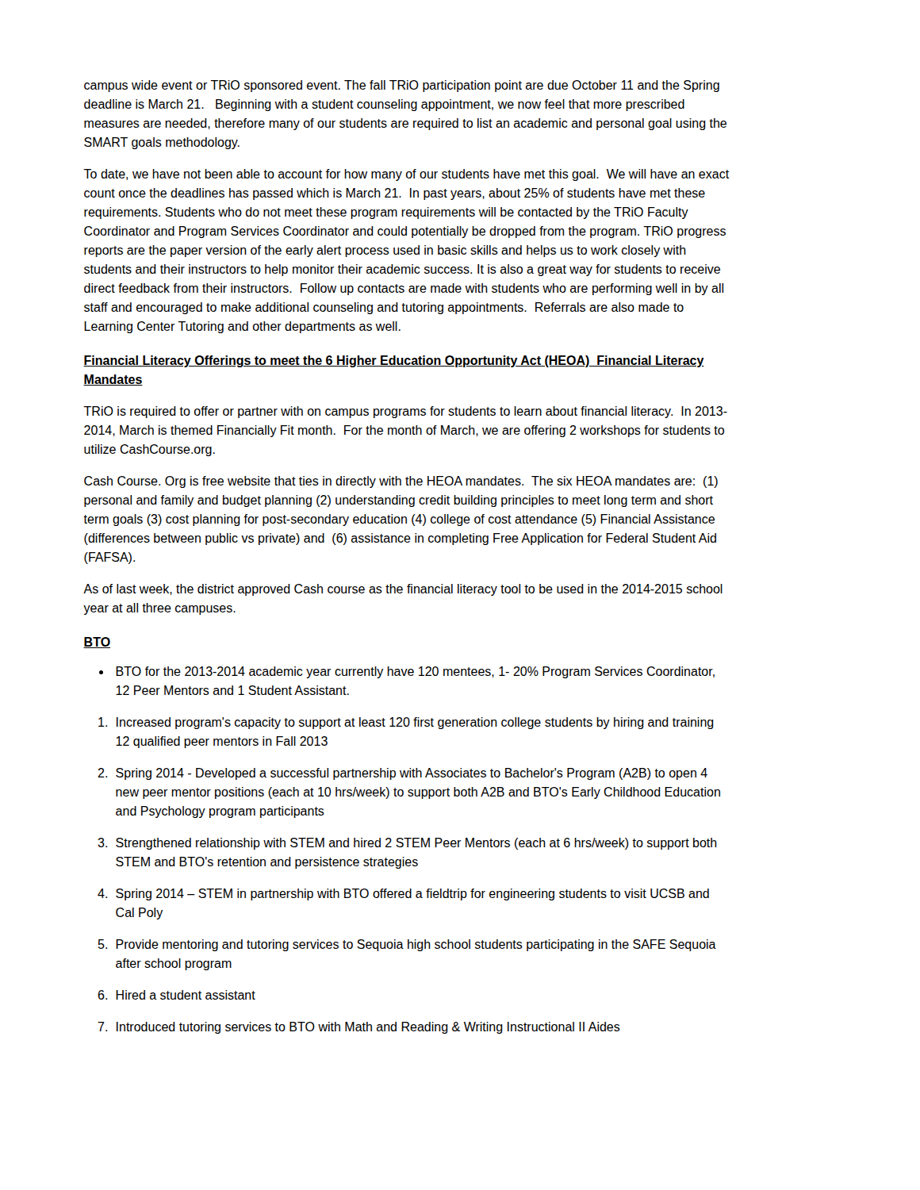campus wide event or TRiO sponsored event. The fall TRiO participation point are due October 11 and the Spring deadline is March 21. Beginning with a student counseling appointment, we now feel that more prescribed measures are needed, therefore many of our students are required to list an academic and personal goal using the SMART goals methodology.
To date, we have not been able to account for how many of our students have met this goal. We will have an exact count once the deadlines has passed which is March 21. In past years, about 25% of students have met these requirements. Students who do not meet these program requirements will be contacted by the TRiO Faculty Coordinator and Program Services Coordinator and could potentially be dropped from the program. TRiO progress reports are the paper version of the early alert process used in basic skills and helps us to work closely with students and their instructors to help monitor their academic success. It is also a great way for students to receive direct feedback from their instructors. Follow up contacts are made with students who are performing well in by all staff and encouraged to make additional counseling and tutoring appointments. Referrals are also made to Learning Center Tutoring and other departments as well.
Financial Literacy Offerings to meet the 6 Higher Education Opportunity Act (HEOA) Financial Literacy Mandates
TRiO is required to offer or partner with on campus programs for students to learn about financial literacy. In 2013-2014, March is themed Financially Fit month. For the month of March, we are offering 2 workshops for students to utilize CashCourse.org.
Cash Course. Org is free website that ties in directly with the HEOA mandates. The six HEOA mandates are: (1) personal and family and budget planning (2) understanding credit building principles to meet long term and short term goals (3) cost planning for post-secondary education (4) college of cost attendance (5) Financial Assistance (differences between public vs private) and (6) assistance in completing Free Application for Federal Student Aid (FAFSA).
As of last week, the district approved Cash course as the financial literacy tool to be used in the 2014-2015 school year at all three campuses.
BTO
BTO for the 2013-2014 academic year currently have 120 mentees, 1- 20% Program Services Coordinator, 12 Peer Mentors and 1 Student Assistant.
Increased program's capacity to support at least 120 first generation college students by hiring and training 12 qualified peer mentors in Fall 2013
Spring 2014 - Developed a successful partnership with Associates to Bachelor's Program (A2B) to open 4 new peer mentor positions (each at 10 hrs/week) to support both A2B and BTO's Early Childhood Education and Psychology program participants
Strengthened relationship with STEM and hired 2 STEM Peer Mentors (each at 6 hrs/week) to support both STEM and BTO's retention and persistence strategies
Spring 2014 – STEM in partnership with BTO offered a fieldtrip for engineering students to visit UCSB and Cal Poly
Provide mentoring and tutoring services to Sequoia high school students participating in the SAFE Sequoia after school program
Hired a student assistant
Introduced tutoring services to BTO with Math and Reading & Writing Instructional II Aides